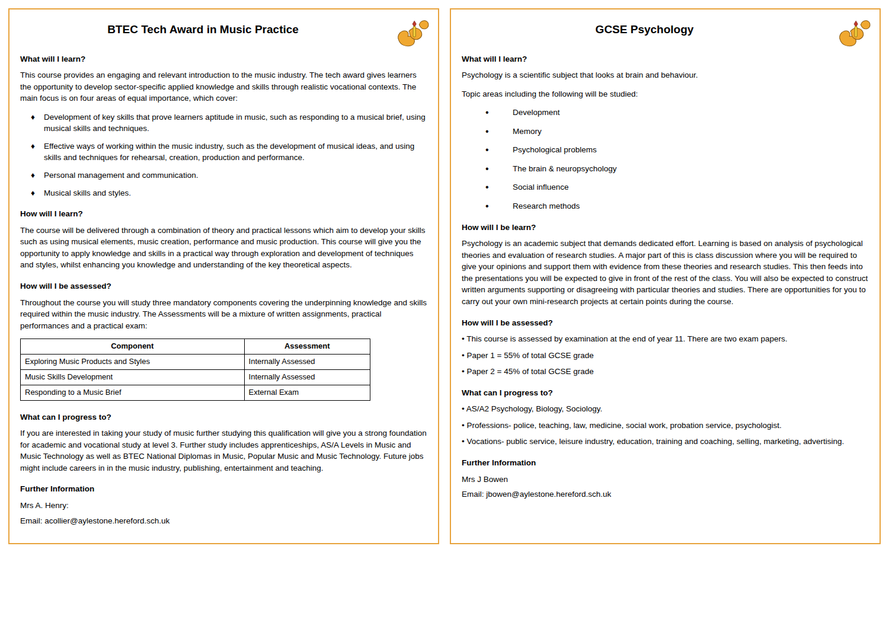BTEC Tech Award in Music Practice
What will I learn?
This course provides an engaging and relevant introduction to the music industry. The tech award gives learners the opportunity to develop sector-specific applied knowledge and skills through realistic vocational contexts. The main focus is on four areas of equal importance, which cover:
Development of key skills that prove learners aptitude in music, such as responding to a musical brief, using musical skills and techniques.
Effective ways of working within the music industry, such as the development of musical ideas, and using skills and techniques for rehearsal, creation, production and performance.
Personal management and communication.
Musical skills and styles.
How will I learn?
The course will be delivered through a combination of theory and practical lessons which aim to develop your skills such as using musical elements, music creation, performance and music production. This course will give you the opportunity to apply knowledge and skills in a practical way through exploration and development of techniques and styles, whilst enhancing you knowledge and understanding of the key theoretical aspects.
How will I be assessed?
Throughout the course you will study three mandatory components covering the underpinning knowledge and skills required within the music industry. The Assessments will be a mixture of written assignments, practical performances and a practical exam:
| Component | Assessment |
| --- | --- |
| Exploring Music Products and Styles | Internally Assessed |
| Music Skills Development | Internally Assessed |
| Responding to a Music Brief | External Exam |
What can I progress to?
If you are interested in taking your study of music further studying this qualification will give you a strong foundation for academic and vocational study at level 3. Further study includes apprenticeships, AS/A Levels in Music and Music Technology as well as BTEC National Diplomas in Music, Popular Music and Music Technology. Future jobs might include careers in in the music industry, publishing, entertainment and teaching.
Further Information
Mrs A. Henry:
Email: acollier@aylestone.hereford.sch.uk
GCSE Psychology
What will I learn?
Psychology is a scientific subject that looks at brain and behaviour.
Topic areas including the following will be studied:
Development
Memory
Psychological problems
The brain & neuropsychology
Social influence
Research methods
How will I be learn?
Psychology is an academic subject that demands dedicated effort. Learning is based on analysis of psychological theories and evaluation of research studies. A major part of this is class discussion where you will be required to give your opinions and support them with evidence from these theories and research studies. This then feeds into the presentations you will be expected to give in front of the rest of the class. You will also be expected to construct written arguments supporting or disagreeing with particular theories and studies. There are opportunities for you to carry out your own mini-research projects at certain points during the course.
How will I be assessed?
• This course is assessed by examination at the end of year 11. There are two exam papers.
• Paper 1 = 55% of total GCSE grade
• Paper 2 = 45% of total GCSE grade
What can I progress to?
• AS/A2 Psychology, Biology, Sociology.
• Professions- police, teaching, law, medicine, social work, probation service, psychologist.
• Vocations- public service, leisure industry, education, training and coaching, selling, marketing, advertising.
Further Information
Mrs J Bowen
Email: jbowen@aylestone.hereford.sch.uk